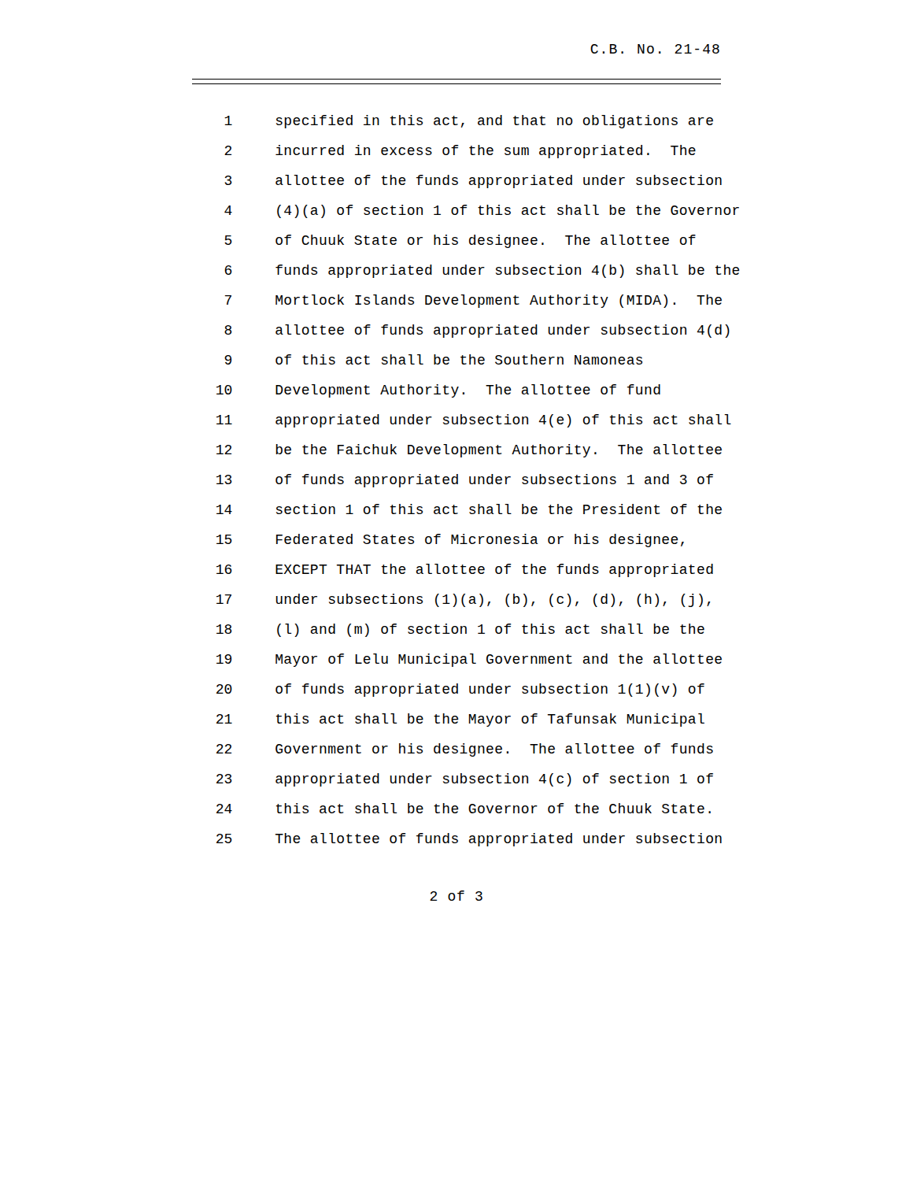C.B. No. 21-48
| 1 | specified in this act, and that no obligations are |
| 2 | incurred in excess of the sum appropriated. The |
| 3 | allottee of the funds appropriated under subsection |
| 4 | (4)(a) of section 1 of this act shall be the Governor |
| 5 | of Chuuk State or his designee. The allottee of |
| 6 | funds appropriated under subsection 4(b) shall be the |
| 7 | Mortlock Islands Development Authority (MIDA). The |
| 8 | allottee of funds appropriated under subsection 4(d) |
| 9 | of this act shall be the Southern Namoneas |
| 10 | Development Authority. The allottee of fund |
| 11 | appropriated under subsection 4(e) of this act shall |
| 12 | be the Faichuk Development Authority. The allottee |
| 13 | of funds appropriated under subsections 1 and 3 of |
| 14 | section 1 of this act shall be the President of the |
| 15 | Federated States of Micronesia or his designee, |
| 16 | EXCEPT THAT the allottee of the funds appropriated |
| 17 | under subsections (1)(a), (b), (c), (d), (h), (j), |
| 18 | (l) and (m) of section 1 of this act shall be the |
| 19 | Mayor of Lelu Municipal Government and the allottee |
| 20 | of funds appropriated under subsection 1(1)(v) of |
| 21 | this act shall be the Mayor of Tafunsak Municipal |
| 22 | Government or his designee. The allottee of funds |
| 23 | appropriated under subsection 4(c) of section 1 of |
| 24 | this act shall be the Governor of the Chuuk State. |
| 25 | The allottee of funds appropriated under subsection |
2 of 3